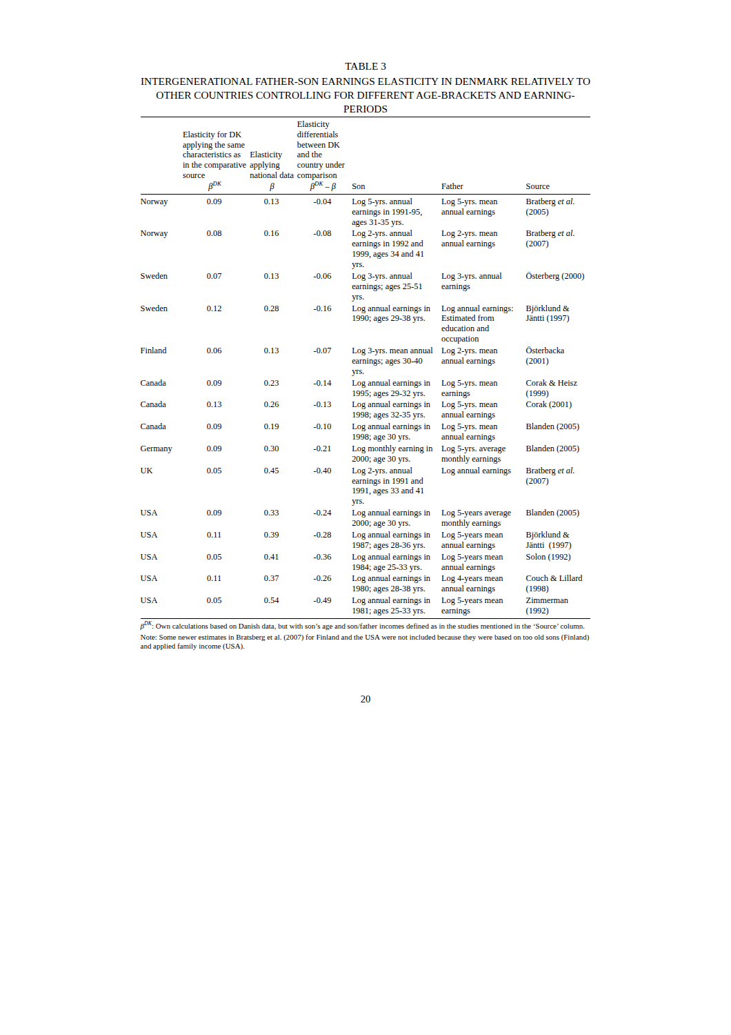TABLE 3 Intergenerational father-son earnings elasticity in Denmark relatively to other countries controlling for different age-brackets and earning-periods
| | Elasticity for DK applying the same characteristics as in the comparative source β DK | Elasticity applying national data β | Elasticity differentials between DK and the country under comparison β DK – β | Son | Father | Source |
| --- | --- | --- | --- | --- | --- | --- |
| Norway | 0.09 | 0.13 | -0.04 | Log 5-yrs. annual earnings in 1991-95, ages 31-35 yrs. | Log 5-yrs. mean annual earnings | Bratberg et al. (2005) |
| Norway | 0.08 | 0.16 | -0.08 | Log 2-yrs. annual earnings in 1992 and 1999, ages 34 and 41 yrs. | Log 2-yrs. mean annual earnings | Bratberg et al. (2007) |
| Sweden | 0.07 | 0.13 | -0.06 | Log 3-yrs. annual earnings; ages 25-51 yrs. | Log 3-yrs. annual earnings | Österberg (2000) |
| Sweden | 0.12 | 0.28 | -0.16 | Log annual earnings in 1990; ages 29-38 yrs. | Log annual earnings: Estimated from education and occupation | Björklund & Jäntti (1997) |
| Finland | 0.06 | 0.13 | -0.07 | Log 3-yrs. mean annual earnings; ages 30-40 yrs. | Log 2-yrs. mean annual earnings | Österbacka (2001) |
| Canada | 0.09 | 0.23 | -0.14 | Log annual earnings in 1995; ages 29-32 yrs. | Log 5-yrs. mean earnings | Corak & Heisz (1999) |
| Canada | 0.13 | 0.26 | -0.13 | Log annual earnings in 1998; ages 32-35 yrs. | Log 5-yrs. mean annual earnings | Corak (2001) |
| Canada | 0.09 | 0.19 | -0.10 | Log annual earnings in 1998; age 30 yrs. | Log 5-yrs. mean annual earnings | Blanden (2005) |
| Germany | 0.09 | 0.30 | -0.21 | Log monthly earning in 2000; age 30 yrs. | Log 5-yrs. average monthly earnings | Blanden (2005) |
| UK | 0.05 | 0.45 | -0.40 | Log 2-yrs. annual earnings in 1991 and 1991, ages 33 and 41 yrs. | Log annual earnings | Bratberg et al. (2007) |
| USA | 0.09 | 0.33 | -0.24 | Log annual earnings in 2000; age 30 yrs. | Log 5-years average monthly earnings | Blanden (2005) |
| USA | 0.11 | 0.39 | -0.28 | Log annual earnings in 1987; ages 28-36 yrs. | Log 5-years mean annual earnings | Björklund & Jäntti (1997) |
| USA | 0.05 | 0.41 | -0.36 | Log annual earnings in 1984; age 25-33 yrs. | Log 5-years mean annual earnings | Solon (1992) |
| USA | 0.11 | 0.37 | -0.26 | Log annual earnings in 1980; ages 28-38 yrs. | Log 4-years mean annual earnings | Couch & Lillard (1998) |
| USA | 0.05 | 0.54 | -0.49 | Log annual earnings in 1981; ages 25-33 yrs. | Log 5-years mean earnings | Zimmerman (1992) |
βDK: Own calculations based on Danish data, but with son’s age and son/father incomes defined as in the studies mentioned in the ‘Source’ column.
Note: Some newer estimates in Bratsberg et al. (2007) for Finland and the USA were not included because they were based on too old sons (Finland) and applied family income (USA).
20